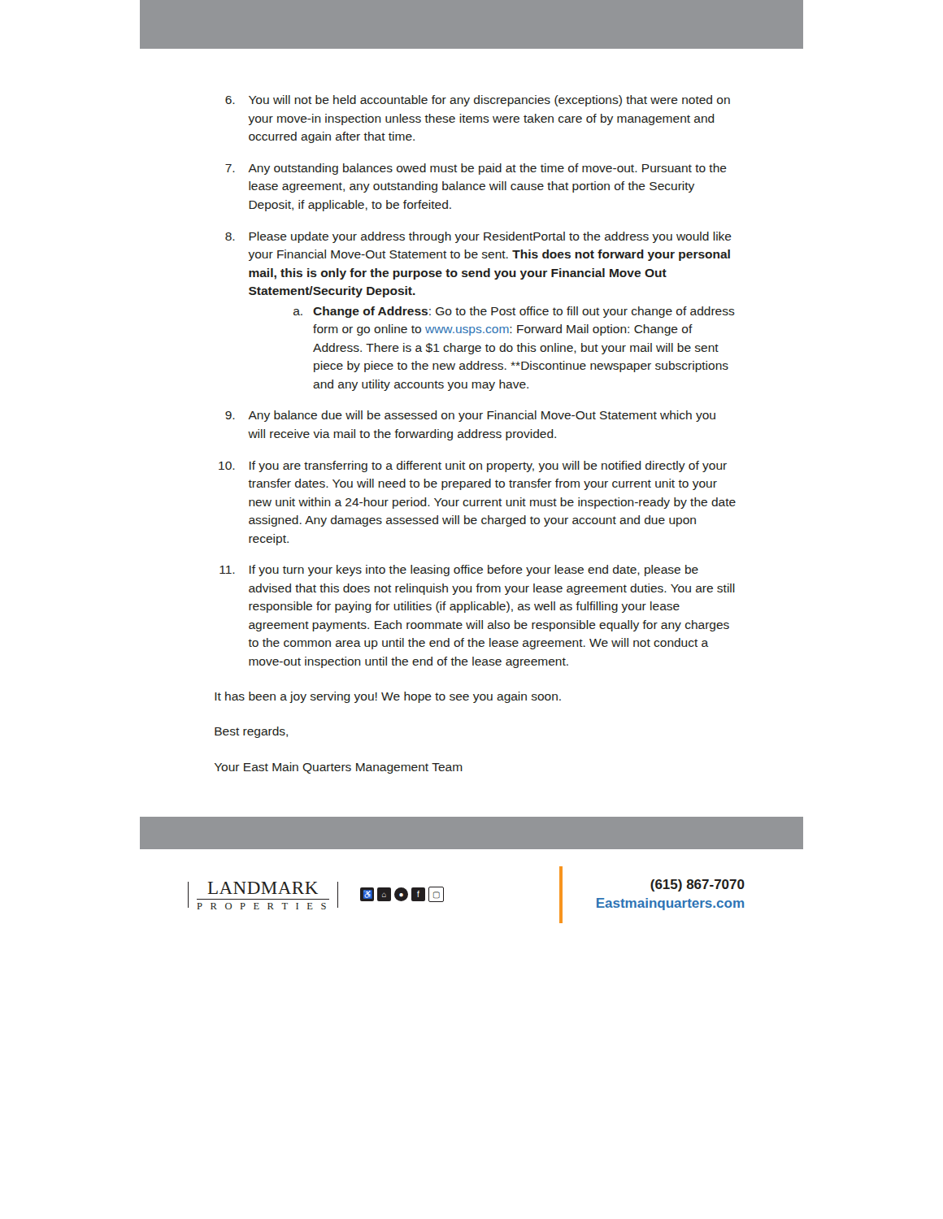You will not be held accountable for any discrepancies (exceptions) that were noted on your move-in inspection unless these items were taken care of by management and occurred again after that time.
Any outstanding balances owed must be paid at the time of move-out. Pursuant to the lease agreement, any outstanding balance will cause that portion of the Security Deposit, if applicable, to be forfeited.
Please update your address through your ResidentPortal to the address you would like your Financial Move-Out Statement to be sent. This does not forward your personal mail, this is only for the purpose to send you your Financial Move Out Statement/Security Deposit.
Change of Address: Go to the Post office to fill out your change of address form or go online to www.usps.com: Forward Mail option: Change of Address. There is a $1 charge to do this online, but your mail will be sent piece by piece to the new address. **Discontinue newspaper subscriptions and any utility accounts you may have.
Any balance due will be assessed on your Financial Move-Out Statement which you will receive via mail to the forwarding address provided.
If you are transferring to a different unit on property, you will be notified directly of your transfer dates. You will need to be prepared to transfer from your current unit to your new unit within a 24-hour period. Your current unit must be inspection-ready by the date assigned. Any damages assessed will be charged to your account and due upon receipt.
If you turn your keys into the leasing office before your lease end date, please be advised that this does not relinquish you from your lease agreement duties. You are still responsible for paying for utilities (if applicable), as well as fulfilling your lease agreement payments. Each roommate will also be responsible equally for any charges to the common area up until the end of the lease agreement. We will not conduct a move-out inspection until the end of the lease agreement.
It has been a joy serving you! We hope to see you again soon.
Best regards,
Your East Main Quarters Management Team
LANDMARK
P R O P E R T I E S
♿ ⌂ ● f ▢
(615) 867-7070
Eastmainquarters.com